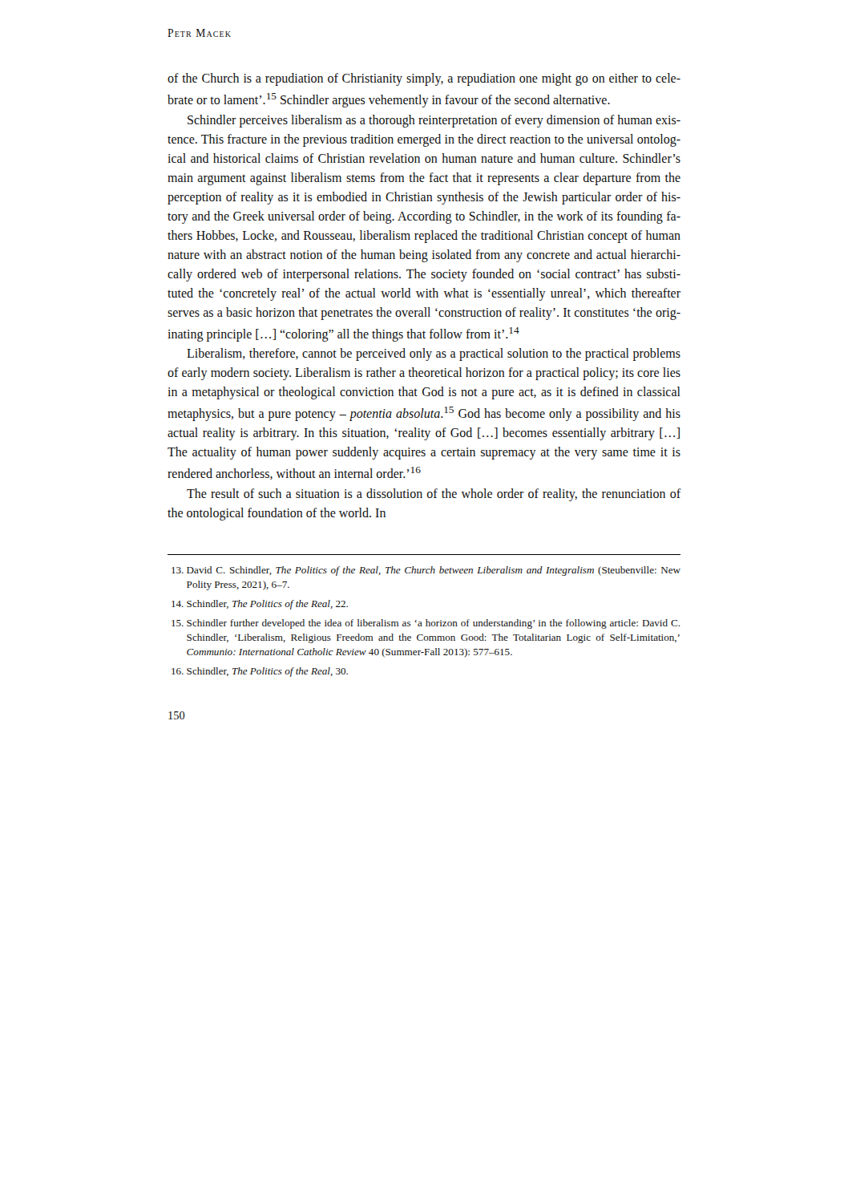Petr Macek
of the Church is a repudiation of Christianity simply, a repudiation one might go on either to celebrate or to lament’.15 Schindler argues vehemently in favour of the second alternative.
Schindler perceives liberalism as a thorough reinterpretation of every dimension of human existence. This fracture in the previous tradition emerged in the direct reaction to the universal ontological and historical claims of Christian revelation on human nature and human culture. Schindler’s main argument against liberalism stems from the fact that it represents a clear departure from the perception of reality as it is embodied in Christian synthesis of the Jewish particular order of history and the Greek universal order of being. According to Schindler, in the work of its founding fathers Hobbes, Locke, and Rousseau, liberalism replaced the traditional Christian concept of human nature with an abstract notion of the human being isolated from any concrete and actual hierarchically ordered web of interpersonal relations. The society founded on ‘social contract’ has substituted the ‘concretely real’ of the actual world with what is ‘essentially unreal’, which thereafter serves as a basic horizon that penetrates the overall ‘construction of reality’. It constitutes ‘the originating principle […] “coloring” all the things that follow from it’.14
Liberalism, therefore, cannot be perceived only as a practical solution to the practical problems of early modern society. Liberalism is rather a theoretical horizon for a practical policy; its core lies in a metaphysical or theological conviction that God is not a pure act, as it is defined in classical metaphysics, but a pure potency – potentia absoluta.15 God has become only a possibility and his actual reality is arbitrary. In this situation, ‘reality of God […] becomes essentially arbitrary […] The actuality of human power suddenly acquires a certain supremacy at the very same time it is rendered anchorless, without an internal order.’16
The result of such a situation is a dissolution of the whole order of reality, the renunciation of the ontological foundation of the world. In
David C. Schindler, The Politics of the Real, The Church between Liberalism and Integralism (Steubenville: New Polity Press, 2021), 6–7.
Schindler, The Politics of the Real, 22.
Schindler further developed the idea of liberalism as ‘a horizon of understanding’ in the following article: David C. Schindler, ‘Liberalism, Religious Freedom and the Common Good: The Totalitarian Logic of Self-Limitation,’ Communio: International Catholic Review 40 (Summer-Fall 2013): 577–615.
Schindler, The Politics of the Real, 30.
150